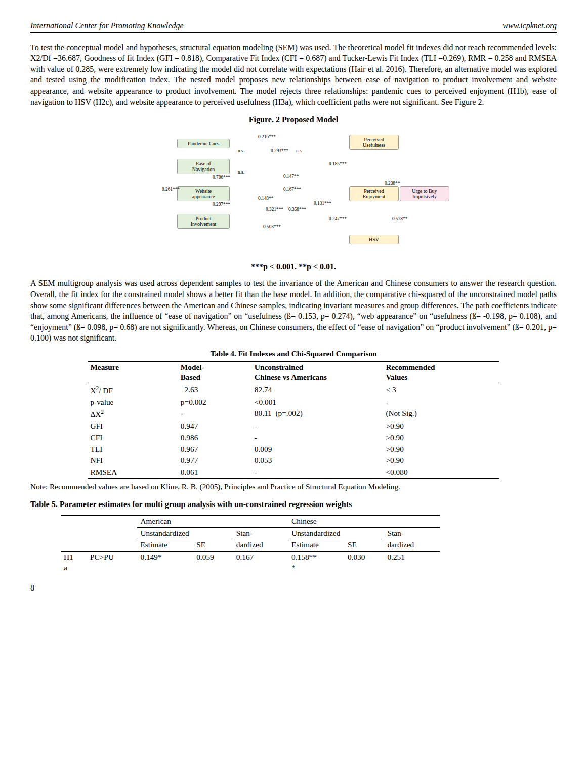International Center for Promoting Knowledge www.icpknet.org
To test the conceptual model and hypotheses, structural equation modeling (SEM) was used. The theoretical model fit indexes did not reach recommended levels: X2/Df =36.687, Goodness of fit Index (GFI = 0.818), Comparative Fit Index (CFI = 0.687) and Tucker-Lewis Fit Index (TLI =0.269), RMR = 0.258 and RMSEA with value of 0.285, were extremely low indicating the model did not correlate with expectations (Hair et al. 2016). Therefore, an alternative model was explored and tested using the modification index. The nested model proposes new relationships between ease of navigation to product involvement and website appearance, and website appearance to product involvement. The model rejects three relationships: pandemic cues to perceived enjoyment (H1b), ease of navigation to HSV (H2c), and website appearance to perceived usefulness (H3a), which coefficient paths were not significant. See Figure 2.
Figure. 2 Proposed Model
Pandemic Cues
Ease of
Navigation
Website
appearance
Product
Involvement
Perceived
Usefulness
Perceived
Enjoyment
HSV
Urge to Buy
Impulsively
0.216***
n.s.
0.293***
n.s.
n.s.
0.147**
0.167***
0.148**
0.321***
0.358***
0.131***
0.503***
0.786***
0.297***
0.261***
0.185***
0.247***
0.238**
0.578**
***p < 0.001. **p < 0.01.
A SEM multigroup analysis was used across dependent samples to test the invariance of the American and Chinese consumers to answer the research question. Overall, the fit index for the constrained model shows a better fit than the base model. In addition, the comparative chi-squared of the unconstrained model paths show some significant differences between the American and Chinese samples, indicating invariant measures and group differences. The path coefficients indicate that, among Americans, the influence of “ease of navigation” on “usefulness (ß= 0.153, p= 0.274), “web appearance” on “usefulness (ß= -0.198, p= 0.108), and “enjoyment” (ß= 0.098, p= 0.68) are not significantly. Whereas, on Chinese consumers, the effect of “ease of navigation” on “product involvement” (ß= 0.201, p= 0.100) was not significant.
Table 4. Fit Indexes and Chi-Squared Comparison
| Measure | Model- Based | Unconstrained Chinese vs Americans | Recommended Values |
| --- | --- | --- | --- |
| X 2 / DF | 2.63 | 82.74 | < 3 |
| p-value | p=0.002 | <0.001 | - |
| ΔX 2 | - | 80.11 (p=.002) | (Not Sig.) |
| GFI | 0.947 | - | >0.90 |
| CFI | 0.986 | - | >0.90 |
| TLI | 0.967 | 0.009 | >0.90 |
| NFI | 0.977 | 0.053 | >0.90 |
| RMSEA | 0.061 | - | <0.080 |
Note: Recommended values are based on Kline, R. B. (2005), Principles and Practice of Structural Equation Modeling.
Table 5. Parameter estimates for multi group analysis with un-constrained regression weights
| | American | Chinese |
| | Unstandardized | Stan- | Unstandardized | Stan- |
| | Estimate | SE | dardized | Estimate | SE | dardized |
| H1 a | PC>PU | 0.149* | 0.059 | 0.167 | 0.158** * | 0.030 | 0.251 |
8